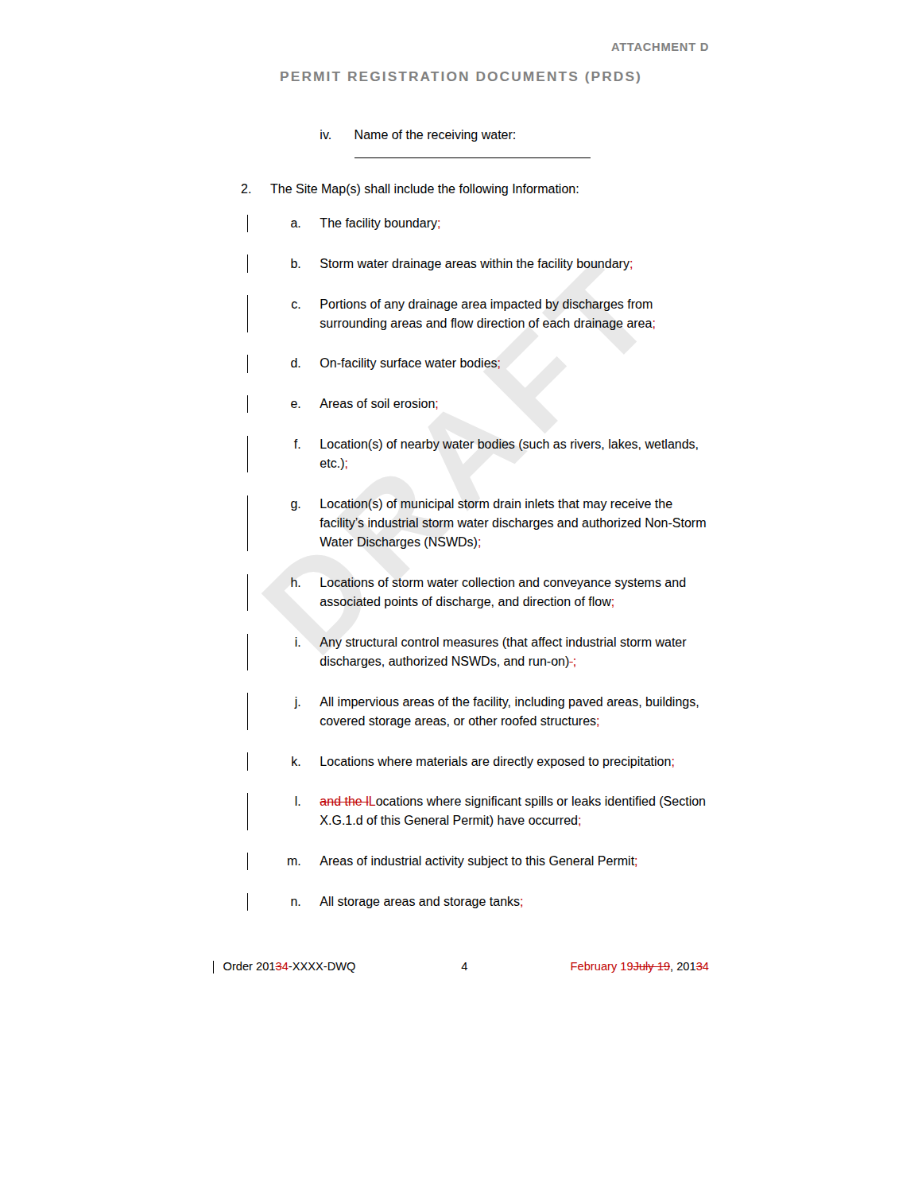DRAFT
ATTACHMENT D
PERMIT REGISTRATION DOCUMENTS (PRDS)
Name of the receiving water:
The Site Map(s) shall include the following Information:
The facility boundary;
Storm water drainage areas within the facility boundary;
Portions of any drainage area impacted by discharges from surrounding areas and flow direction of each drainage area;
On-facility surface water bodies;
Areas of soil erosion;
Location(s) of nearby water bodies (such as rivers, lakes, wetlands, etc.);
Location(s) of municipal storm drain inlets that may receive the facility’s industrial storm water discharges and authorized Non-Storm Water Discharges (NSWDs);
Locations of storm water collection and conveyance systems and associated points of discharge, and direction of flow;
Any structural control measures (that affect industrial storm water discharges, authorized NSWDs, and run-on) ;
All impervious areas of the facility, including paved areas, buildings, covered storage areas, or other roofed structures;
Locations where materials are directly exposed to precipitation;
and the l Locations where significant spills or leaks identified (Section X.G.1.d of this General Permit) have occurred;
Areas of industrial activity subject to this General Permit;
All storage areas and storage tanks;
| Order 201 3 4 -XXXX-DWQ | 4 | February 19 July 19 , 201 3 4 |